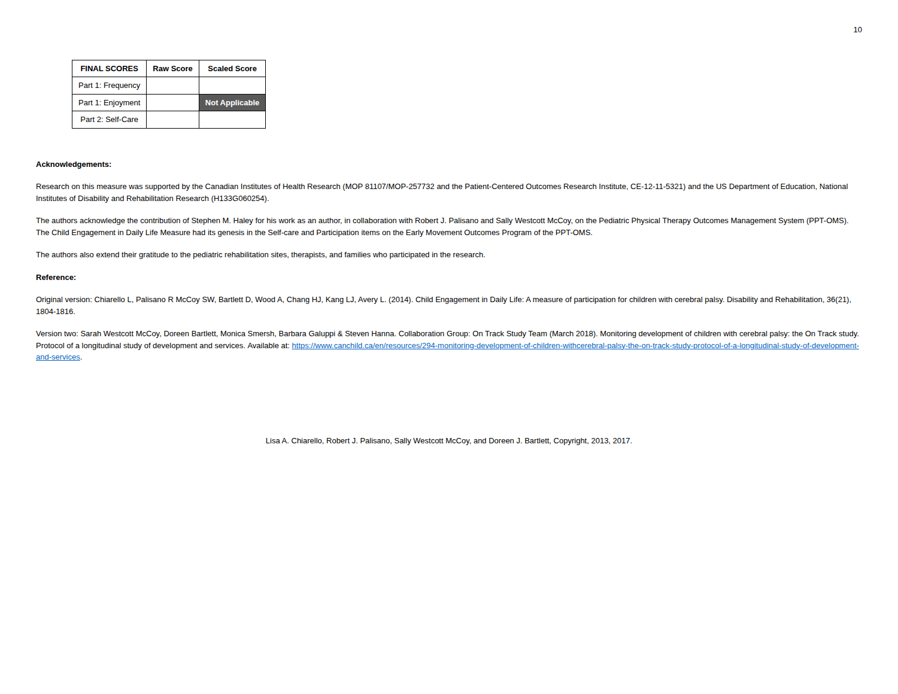10
| FINAL SCORES | Raw Score | Scaled Score |
| --- | --- | --- |
| Part 1: Frequency | | |
| Part 1: Enjoyment | | Not Applicable |
| Part 2: Self-Care | | |
Acknowledgements:
Research on this measure was supported by the Canadian Institutes of Health Research (MOP 81107/MOP-257732 and the Patient-Centered Outcomes Research Institute, CE-12-11-5321) and the US Department of Education, National Institutes of Disability and Rehabilitation Research (H133G060254).
The authors acknowledge the contribution of Stephen M. Haley for his work as an author, in collaboration with Robert J. Palisano and Sally Westcott McCoy, on the Pediatric Physical Therapy Outcomes Management System (PPT-OMS). The Child Engagement in Daily Life Measure had its genesis in the Self-care and Participation items on the Early Movement Outcomes Program of the PPT-OMS.
The authors also extend their gratitude to the pediatric rehabilitation sites, therapists, and families who participated in the research.
Reference:
Original version: Chiarello L, Palisano R McCoy SW, Bartlett D, Wood A, Chang HJ, Kang LJ, Avery L. (2014). Child Engagement in Daily Life: A measure of participation for children with cerebral palsy. Disability and Rehabilitation, 36(21), 1804-1816.
Version two: Sarah Westcott McCoy, Doreen Bartlett, Monica Smersh, Barbara Galuppi & Steven Hanna. Collaboration Group: On Track Study Team (March 2018). Monitoring development of children with cerebral palsy: the On Track study. Protocol of a longitudinal study of development and services. Available at: https://www.canchild.ca/en/resources/294-monitoring-development-of-children-withcerebral-palsy-the-on-track-study-protocol-of-a-longitudinal-study-of-development-and-services.
Lisa A. Chiarello, Robert J. Palisano, Sally Westcott McCoy, and Doreen J. Bartlett, Copyright, 2013, 2017.